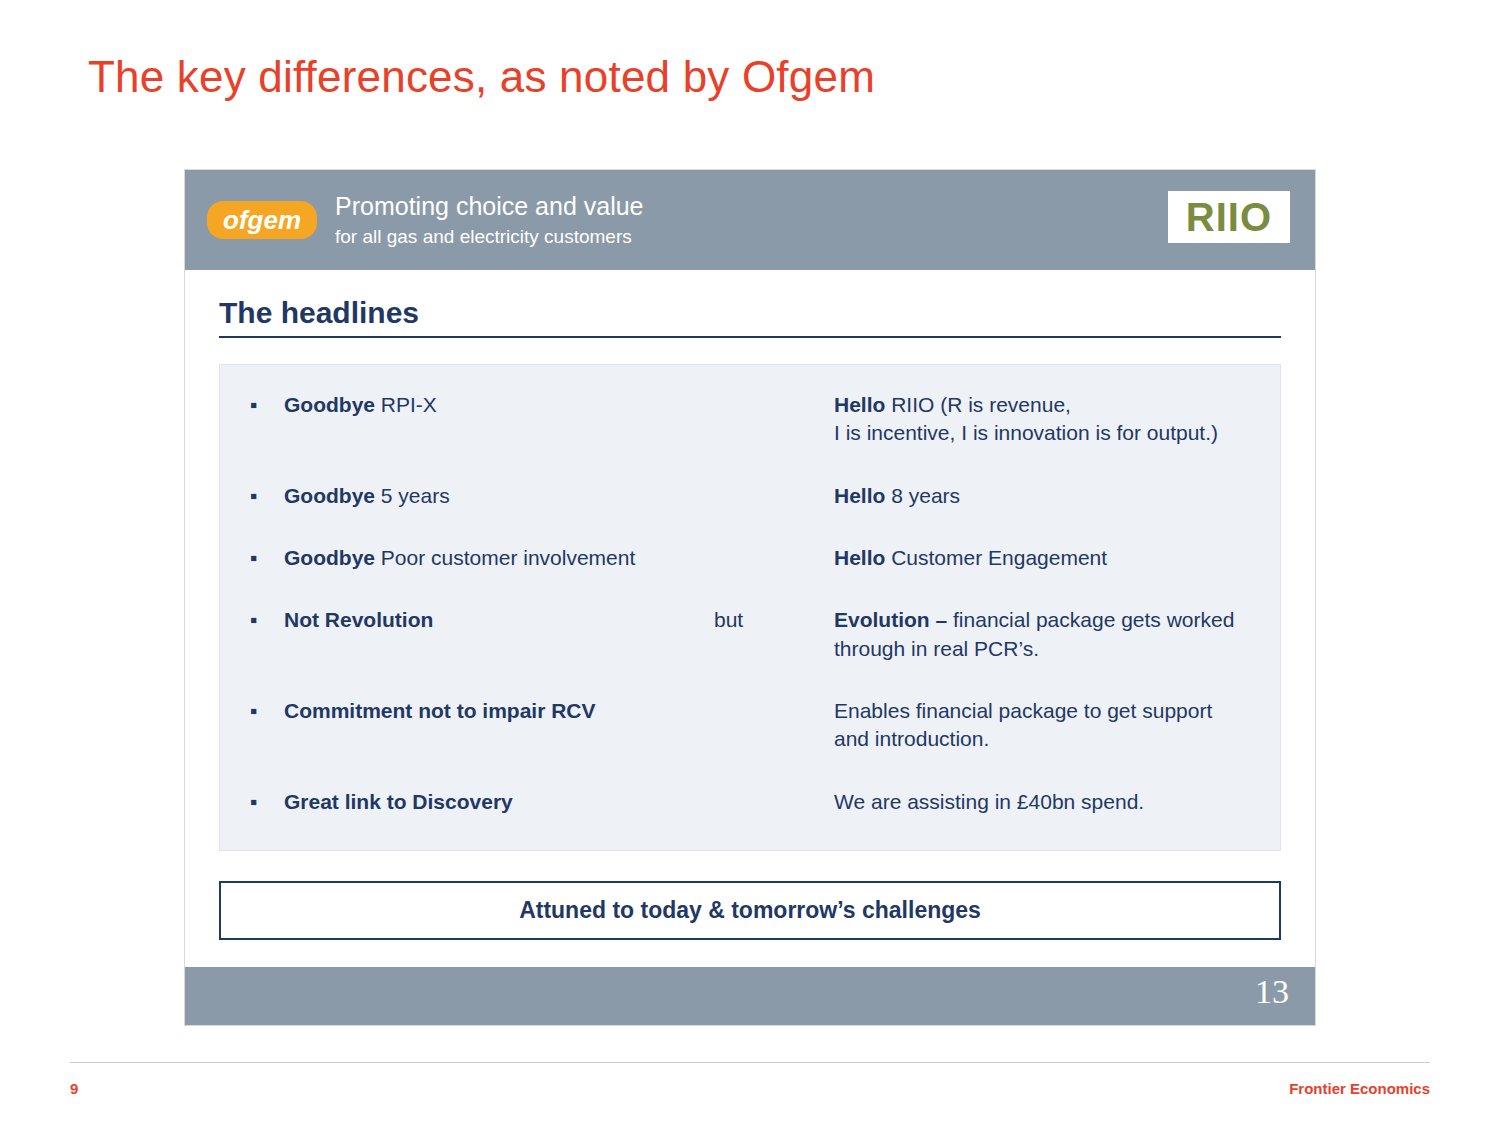The key differences, as noted by Ofgem
ofgem
Promoting choice and value
for all gas and electricity customers
RIIO
The headlines
| ▪ | Goodbye RPI-X | | Hello RIIO (R is revenue, I is incentive, I is innovation is for output.) |
| ▪ | Goodbye 5 years | | Hello 8 years |
| ▪ | Goodbye Poor customer involvement | | Hello Customer Engagement |
| ▪ | Not Revolution | but | Evolution – financial package gets worked through in real PCR’s. |
| ▪ | Commitment not to impair RCV | | Enables financial package to get support and introduction. |
| ▪ | Great link to Discovery | | We are assisting in £40bn spend. |
Attuned to today & tomorrow’s challenges
13
9
Frontier Economics